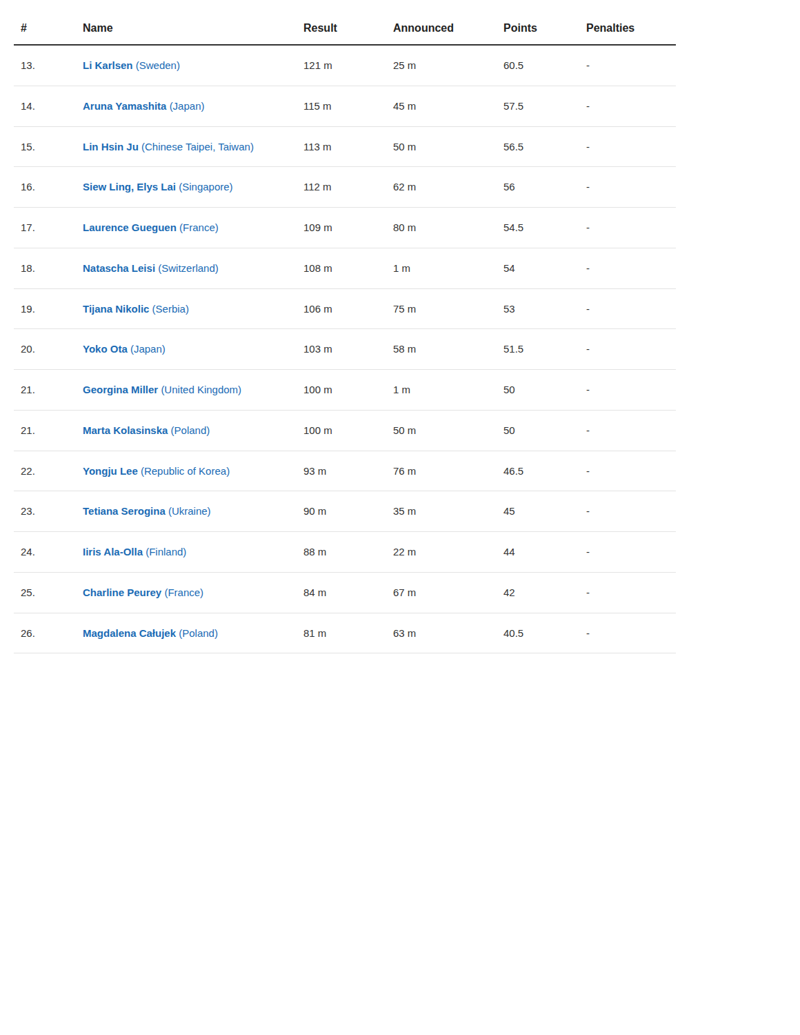| # | Name | Result | Announced | Points | Penalties |
| --- | --- | --- | --- | --- | --- |
| 13. | Li Karlsen (Sweden) | 121 m | 25 m | 60.5 | - |
| 14. | Aruna Yamashita (Japan) | 115 m | 45 m | 57.5 | - |
| 15. | Lin Hsin Ju (Chinese Taipei, Taiwan) | 113 m | 50 m | 56.5 | - |
| 16. | Siew Ling, Elys Lai (Singapore) | 112 m | 62 m | 56 | - |
| 17. | Laurence Gueguen (France) | 109 m | 80 m | 54.5 | - |
| 18. | Natascha Leisi (Switzerland) | 108 m | 1 m | 54 | - |
| 19. | Tijana Nikolic (Serbia) | 106 m | 75 m | 53 | - |
| 20. | Yoko Ota (Japan) | 103 m | 58 m | 51.5 | - |
| 21. | Georgina Miller (United Kingdom) | 100 m | 1 m | 50 | - |
| 21. | Marta Kolasinska (Poland) | 100 m | 50 m | 50 | - |
| 22. | Yongju Lee (Republic of Korea) | 93 m | 76 m | 46.5 | - |
| 23. | Tetiana Serogina (Ukraine) | 90 m | 35 m | 45 | - |
| 24. | Iiris Ala-Olla (Finland) | 88 m | 22 m | 44 | - |
| 25. | Charline Peurey (France) | 84 m | 67 m | 42 | - |
| 26. | Magdalena Całujek (Poland) | 81 m | 63 m | 40.5 | - |